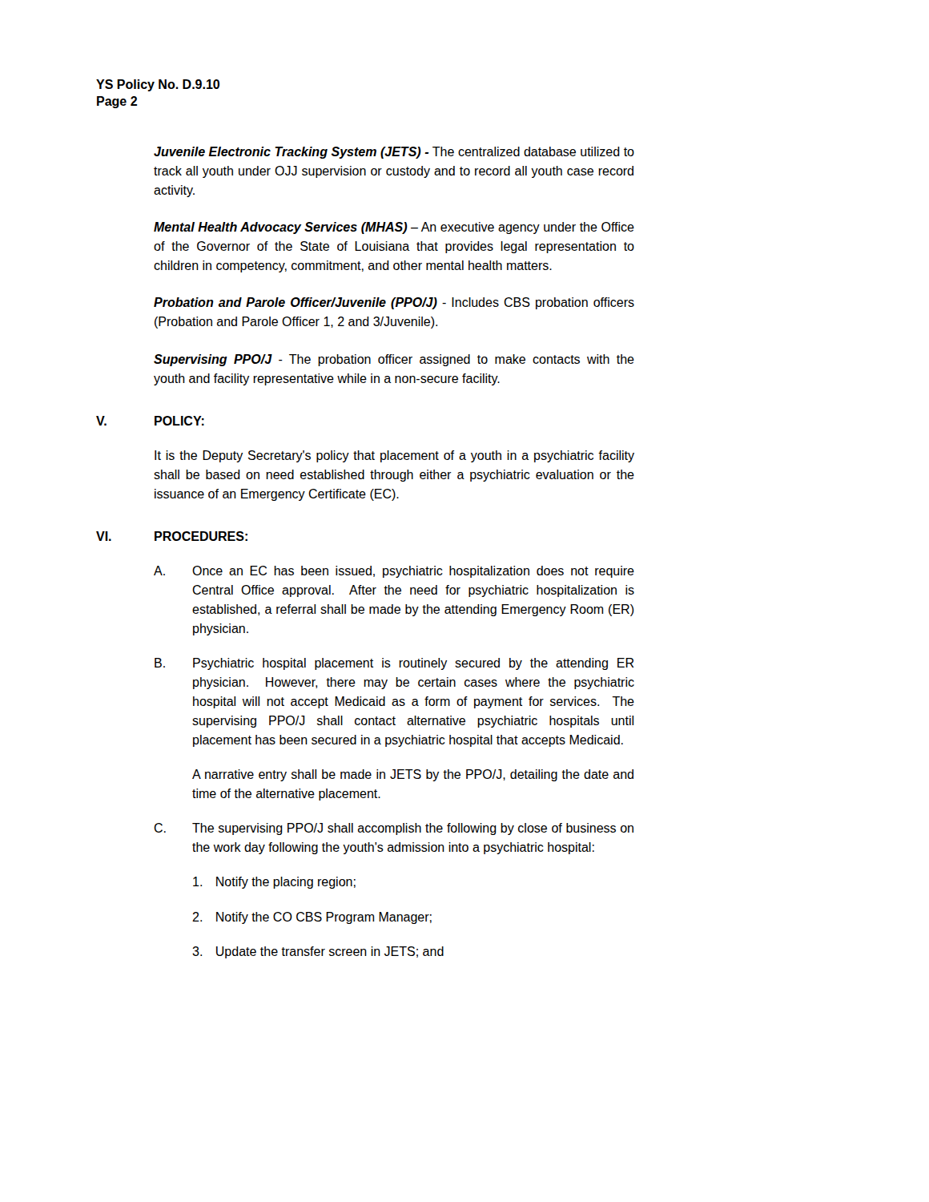YS Policy No. D.9.10
Page 2
Juvenile Electronic Tracking System (JETS) - The centralized database utilized to track all youth under OJJ supervision or custody and to record all youth case record activity.
Mental Health Advocacy Services (MHAS) – An executive agency under the Office of the Governor of the State of Louisiana that provides legal representation to children in competency, commitment, and other mental health matters.
Probation and Parole Officer/Juvenile (PPO/J) - Includes CBS probation officers (Probation and Parole Officer 1, 2 and 3/Juvenile).
Supervising PPO/J - The probation officer assigned to make contacts with the youth and facility representative while in a non-secure facility.
V. POLICY:
It is the Deputy Secretary's policy that placement of a youth in a psychiatric facility shall be based on need established through either a psychiatric evaluation or the issuance of an Emergency Certificate (EC).
VI. PROCEDURES:
A.
Once an EC has been issued, psychiatric hospitalization does not require Central Office approval. After the need for psychiatric hospitalization is established, a referral shall be made by the attending Emergency Room (ER) physician.
B.
Psychiatric hospital placement is routinely secured by the attending ER physician. However, there may be certain cases where the psychiatric hospital will not accept Medicaid as a form of payment for services. The supervising PPO/J shall contact alternative psychiatric hospitals until placement has been secured in a psychiatric hospital that accepts Medicaid.
A narrative entry shall be made in JETS by the PPO/J, detailing the date and time of the alternative placement.
C.
The supervising PPO/J shall accomplish the following by close of business on the work day following the youth's admission into a psychiatric hospital:
1. Notify the placing region;
2. Notify the CO CBS Program Manager;
3. Update the transfer screen in JETS; and